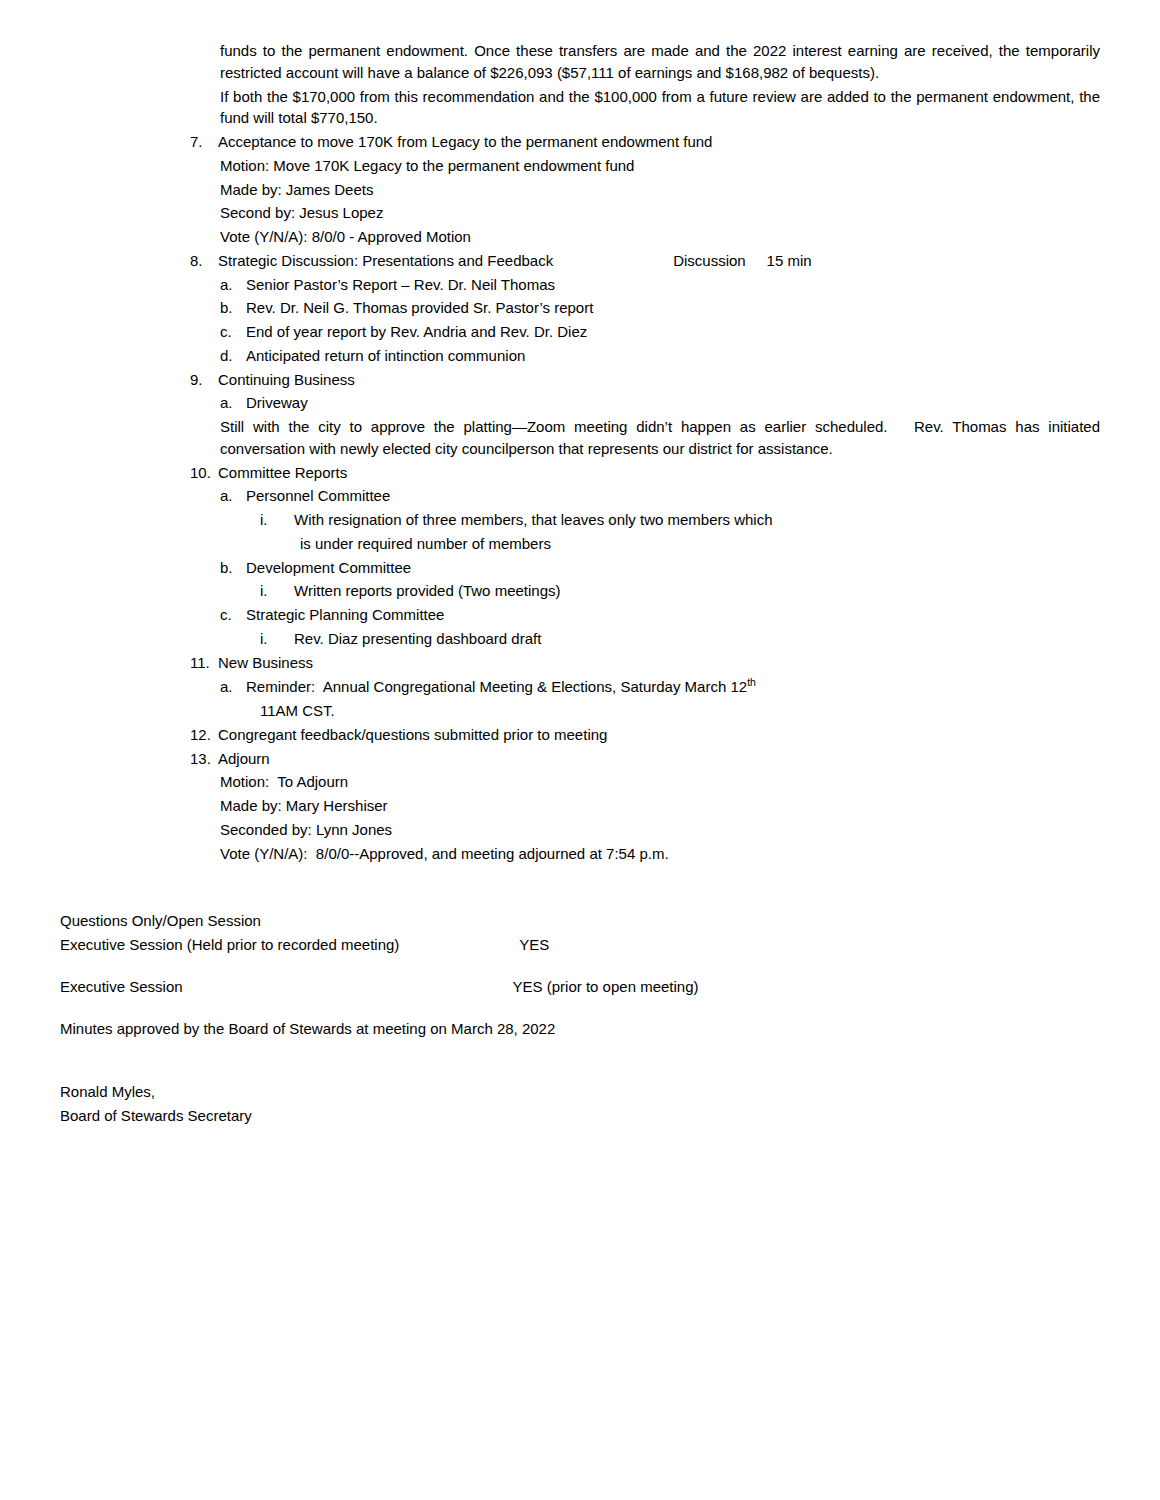funds to the permanent endowment. Once these transfers are made and the 2022 interest earning are received, the temporarily restricted account will have a balance of $226,093 ($57,111 of earnings and $168,982 of bequests).
If both the $170,000 from this recommendation and the $100,000 from a future review are added to the permanent endowment, the fund will total $770,150.
7. Acceptance to move 170K from Legacy to the permanent endowment fund
Motion: Move 170K Legacy to the permanent endowment fund
Made by: James Deets
Second by: Jesus Lopez
Vote (Y/N/A): 8/0/0 - Approved Motion
8. Strategic Discussion: Presentations and Feedback Discussion 15 min
a. Senior Pastor’s Report – Rev. Dr. Neil Thomas
b. Rev. Dr. Neil G. Thomas provided Sr. Pastor’s report
c. End of year report by Rev. Andria and Rev. Dr. Diez
d. Anticipated return of intinction communion
9. Continuing Business
a. Driveway
Still with the city to approve the platting—Zoom meeting didn’t happen as earlier scheduled. Rev. Thomas has initiated conversation with newly elected city councilperson that represents our district for assistance.
10. Committee Reports
a. Personnel Committee
i. With resignation of three members, that leaves only two members which
is under required number of members
b. Development Committee
i. Written reports provided (Two meetings)
c. Strategic Planning Committee
i. Rev. Diaz presenting dashboard draft
11. New Business
a. Reminder: Annual Congregational Meeting & Elections, Saturday March 12th
11AM CST.
12. Congregant feedback/questions submitted prior to meeting
13. Adjourn
Motion: To Adjourn
Made by: Mary Hershiser
Seconded by: Lynn Jones
Vote (Y/N/A): 8/0/0--Approved, and meeting adjourned at 7:54 p.m.
Questions Only/Open Session
Executive Session (Held prior to recorded meeting) YES
Executive Session YES (prior to open meeting)
Minutes approved by the Board of Stewards at meeting on March 28, 2022
Ronald Myles,
Board of Stewards Secretary